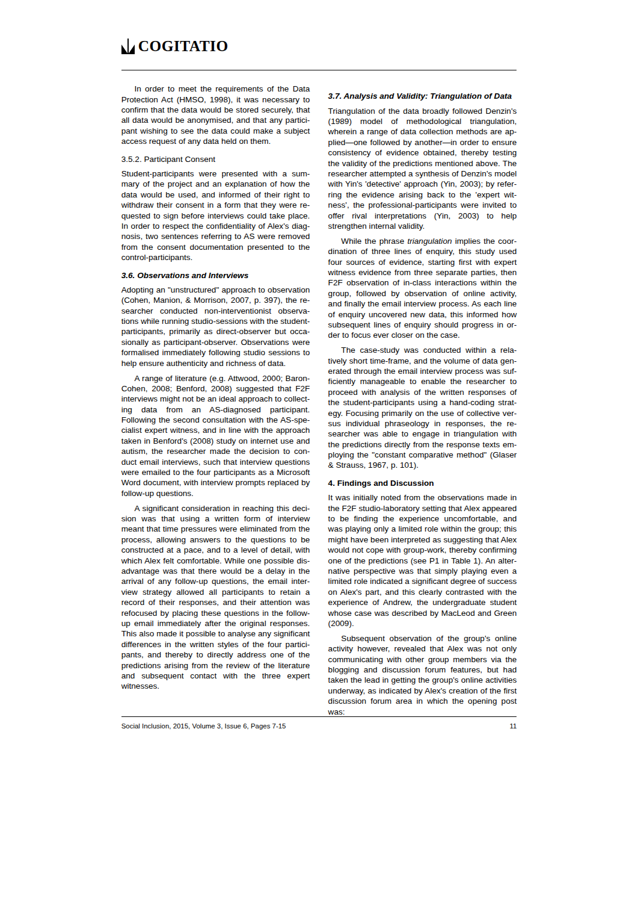COGITATIO
In order to meet the requirements of the Data Protection Act (HMSO, 1998), it was necessary to confirm that the data would be stored securely, that all data would be anonymised, and that any participant wishing to see the data could make a subject access request of any data held on them.
3.5.2. Participant Consent
Student-participants were presented with a summary of the project and an explanation of how the data would be used, and informed of their right to withdraw their consent in a form that they were requested to sign before interviews could take place. In order to respect the confidentiality of Alex's diagnosis, two sentences referring to AS were removed from the consent documentation presented to the control-participants.
3.6. Observations and Interviews
Adopting an "unstructured" approach to observation (Cohen, Manion, & Morrison, 2007, p. 397), the researcher conducted non-interventionist observations while running studio-sessions with the student-participants, primarily as direct-observer but occasionally as participant-observer. Observations were formalised immediately following studio sessions to help ensure authenticity and richness of data.
A range of literature (e.g. Attwood, 2000; Baron-Cohen, 2008; Benford, 2008) suggested that F2F interviews might not be an ideal approach to collecting data from an AS-diagnosed participant. Following the second consultation with the AS-specialist expert witness, and in line with the approach taken in Benford's (2008) study on internet use and autism, the researcher made the decision to conduct email interviews, such that interview questions were emailed to the four participants as a Microsoft Word document, with interview prompts replaced by follow-up questions.
A significant consideration in reaching this decision was that using a written form of interview meant that time pressures were eliminated from the process, allowing answers to the questions to be constructed at a pace, and to a level of detail, with which Alex felt comfortable. While one possible disadvantage was that there would be a delay in the arrival of any follow-up questions, the email interview strategy allowed all participants to retain a record of their responses, and their attention was refocused by placing these questions in the follow-up email immediately after the original responses. This also made it possible to analyse any significant differences in the written styles of the four participants, and thereby to directly address one of the predictions arising from the review of the literature and subsequent contact with the three expert witnesses.
3.7. Analysis and Validity: Triangulation of Data
Triangulation of the data broadly followed Denzin's (1989) model of methodological triangulation, wherein a range of data collection methods are applied—one followed by another—in order to ensure consistency of evidence obtained, thereby testing the validity of the predictions mentioned above. The researcher attempted a synthesis of Denzin's model with Yin's 'detective' approach (Yin, 2003); by referring the evidence arising back to the 'expert witness', the professional-participants were invited to offer rival interpretations (Yin, 2003) to help strengthen internal validity.
While the phrase triangulation implies the coordination of three lines of enquiry, this study used four sources of evidence, starting first with expert witness evidence from three separate parties, then F2F observation of in-class interactions within the group, followed by observation of online activity, and finally the email interview process. As each line of enquiry uncovered new data, this informed how subsequent lines of enquiry should progress in order to focus ever closer on the case.
The case-study was conducted within a relatively short time-frame, and the volume of data generated through the email interview process was sufficiently manageable to enable the researcher to proceed with analysis of the written responses of the student-participants using a hand-coding strategy. Focusing primarily on the use of collective versus individual phraseology in responses, the researcher was able to engage in triangulation with the predictions directly from the response texts employing the "constant comparative method" (Glaser & Strauss, 1967, p. 101).
4. Findings and Discussion
It was initially noted from the observations made in the F2F studio-laboratory setting that Alex appeared to be finding the experience uncomfortable, and was playing only a limited role within the group; this might have been interpreted as suggesting that Alex would not cope with group-work, thereby confirming one of the predictions (see P1 in Table 1). An alternative perspective was that simply playing even a limited role indicated a significant degree of success on Alex's part, and this clearly contrasted with the experience of Andrew, the undergraduate student whose case was described by MacLeod and Green (2009).
Subsequent observation of the group's online activity however, revealed that Alex was not only communicating with other group members via the blogging and discussion forum features, but had taken the lead in getting the group's online activities underway, as indicated by Alex's creation of the first discussion forum area in which the opening post was:
Social Inclusion, 2015, Volume 3, Issue 6, Pages 7-15 11